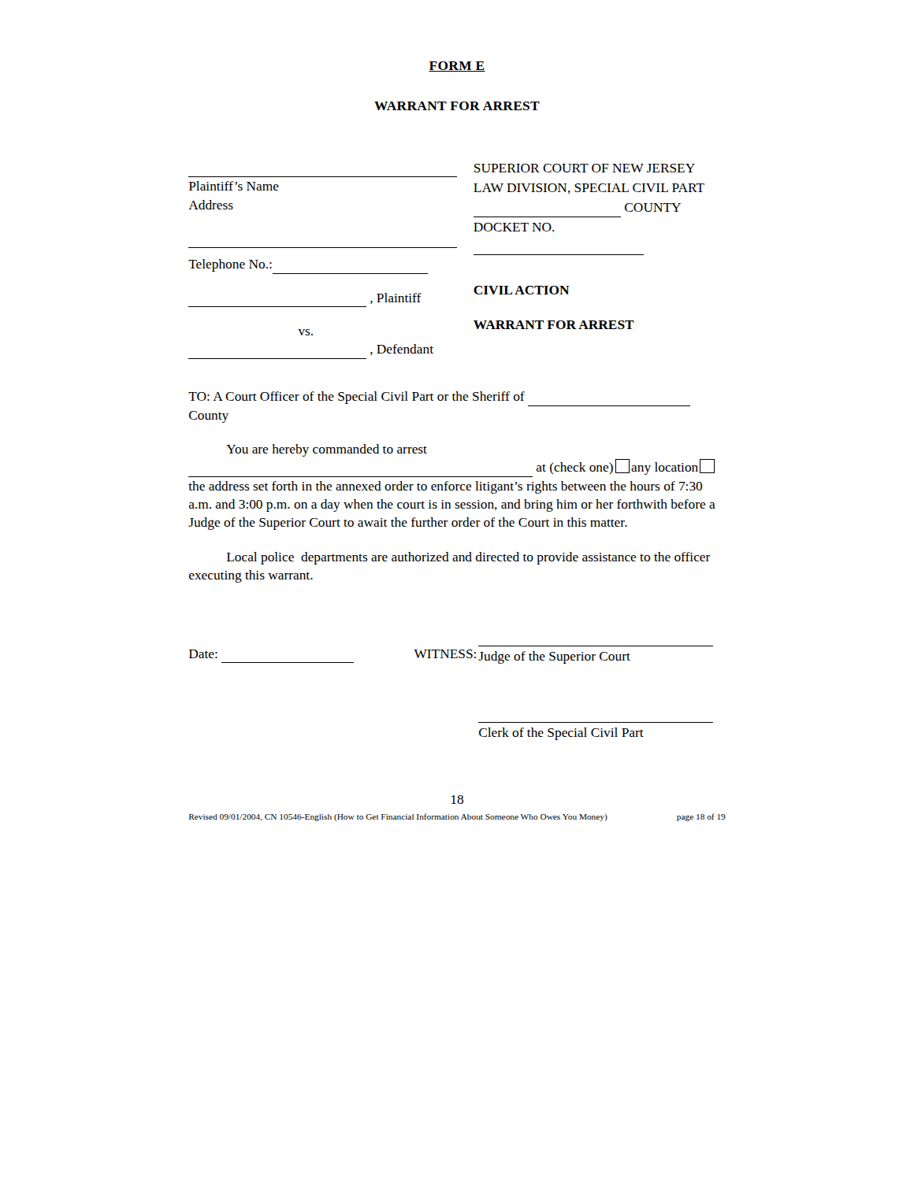FORM E
WARRANT FOR ARREST
| Plaintiff’s Name Address Telephone No.: , Plaintiff vs. , Defendant | SUPERIOR COURT OF NEW JERSEY LAW DIVISION, SPECIAL CIVIL PART COUNTY DOCKET NO. CIVIL ACTION WARRANT FOR ARREST |
TO: A Court Officer of the Special Civil Part or the Sheriff of County
You are hereby commanded to arrest at (check one) any location the address set forth in the annexed order to enforce litigant’s rights between the hours of 7:30 a.m. and 3:00 p.m. on a day when the court is in session, and bring him or her forthwith before a Judge of the Superior Court to await the further order of the Court in this matter.
Local police departments are authorized and directed to provide assistance to the officer executing this warrant.
| Date: | WITNESS: | Judge of the Superior Court Clerk of the Special Civil Part |
18
Revised 09/01/2004, CN 10546-English (How to Get Financial Information About Someone Who Owes You Money)
page 18 of 19